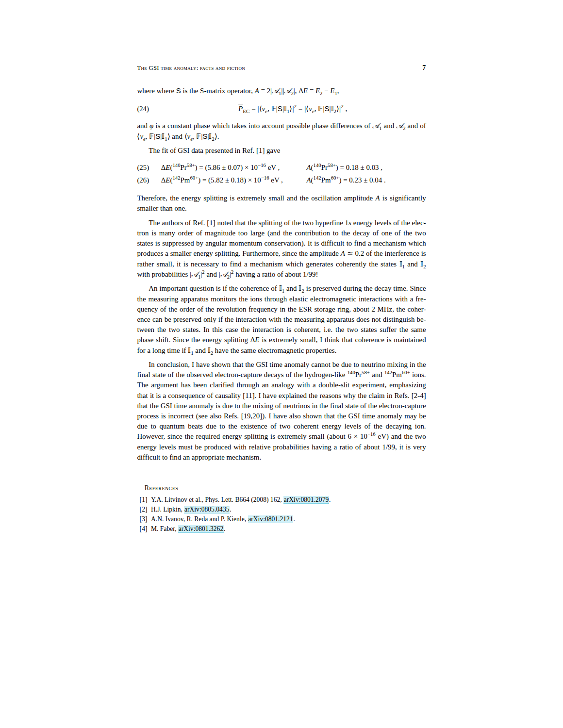The GSI time anomaly: facts and fiction 7
where where S is the S-matrix operator, A ≡ 2|𝒜1||𝒜2|, ΔE ≡ E2 − E1,
(24)
PEC = |⟨νe, 𝔽|S|𝕀1⟩|2 = |⟨νe, 𝔽|S|𝕀2⟩|2 ,
and φ is a constant phase which takes into account possible phase differences of 𝒜1 and 𝒜2 and of ⟨νe, 𝔽|S|𝕀1⟩ and ⟨νe, 𝔽|S|𝕀2⟩.
The fit of GSI data presented in Ref. [1] gave
(25)
ΔE(140Pr58+) = (5.86 ± 0.07) × 10−16 eV ,
A(140Pr58+) = 0.18 ± 0.03 ,
(26)
ΔE(142Pm60+) = (5.82 ± 0.18) × 10−16 eV ,
A(142Pm60+) = 0.23 ± 0.04 .
Therefore, the energy splitting is extremely small and the oscillation amplitude A is significantly smaller than one.
The authors of Ref. [1] noted that the splitting of the two hyperfine 1s energy levels of the electron is many order of magnitude too large (and the contribution to the decay of one of the two states is suppressed by angular momentum conservation). It is difficult to find a mechanism which produces a smaller energy splitting. Furthermore, since the amplitude A ≃ 0.2 of the interference is rather small, it is necessary to find a mechanism which generates coherently the states 𝕀1 and 𝕀2 with probabilities |𝒜1|2 and |𝒜2|2 having a ratio of about 1/99!
An important question is if the coherence of 𝕀1 and 𝕀2 is preserved during the decay time. Since the measuring apparatus monitors the ions through elastic electromagnetic interactions with a frequency of the order of the revolution frequency in the ESR storage ring, about 2 MHz, the coherence can be preserved only if the interaction with the measuring apparatus does not distinguish between the two states. In this case the interaction is coherent, i.e. the two states suffer the same phase shift. Since the energy splitting ΔE is extremely small, I think that coherence is maintained for a long time if 𝕀1 and 𝕀2 have the same electromagnetic properties.
In conclusion, I have shown that the GSI time anomaly cannot be due to neutrino mixing in the final state of the observed electron-capture decays of the hydrogen-like 140Pr58+ and 142Pm60+ ions. The argument has been clarified through an analogy with a double-slit experiment, emphasizing that it is a consequence of causality [11]. I have explained the reasons why the claim in Refs. [2-4] that the GSI time anomaly is due to the mixing of neutrinos in the final state of the electron-capture process is incorrect (see also Refs. [19,20]). I have also shown that the GSI time anomaly may be due to quantum beats due to the existence of two coherent energy levels of the decaying ion. However, since the required energy splitting is extremely small (about 6 × 10−16 eV) and the two energy levels must be produced with relative probabilities having a ratio of about 1/99, it is very difficult to find an appropriate mechanism.
References
[1] Y.A. Litvinov et al., Phys. Lett. B664 (2008) 162, arXiv:0801.2079.
[2] H.J. Lipkin, arXiv:0805.0435.
[3] A.N. Ivanov, R. Reda and P. Kienle, arXiv:0801.2121.
[4] M. Faber, arXiv:0801.3262.